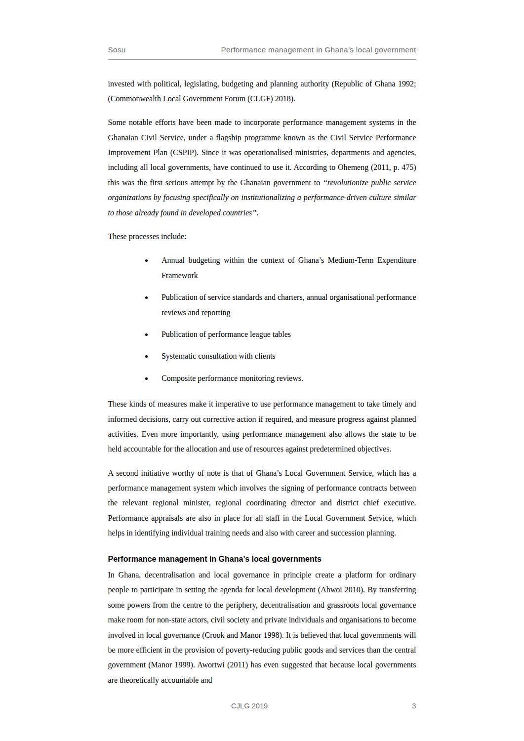Sosu Performance management in Ghana’s local government
invested with political, legislating, budgeting and planning authority (Republic of Ghana 1992; (Commonwealth Local Government Forum (CLGF) 2018).
Some notable efforts have been made to incorporate performance management systems in the Ghanaian Civil Service, under a flagship programme known as the Civil Service Performance Improvement Plan (CSPIP). Since it was operationalised ministries, departments and agencies, including all local governments, have continued to use it. According to Ohemeng (2011, p. 475) this was the first serious attempt by the Ghanaian government to “revolutionize public service organizations by focusing specifically on institutionalizing a performance-driven culture similar to those already found in developed countries”.
These processes include:
Annual budgeting within the context of Ghana’s Medium-Term Expenditure Framework
Publication of service standards and charters, annual organisational performance reviews and reporting
Publication of performance league tables
Systematic consultation with clients
Composite performance monitoring reviews.
These kinds of measures make it imperative to use performance management to take timely and informed decisions, carry out corrective action if required, and measure progress against planned activities. Even more importantly, using performance management also allows the state to be held accountable for the allocation and use of resources against predetermined objectives.
A second initiative worthy of note is that of Ghana’s Local Government Service, which has a performance management system which involves the signing of performance contracts between the relevant regional minister, regional coordinating director and district chief executive. Performance appraisals are also in place for all staff in the Local Government Service, which helps in identifying individual training needs and also with career and succession planning.
Performance management in Ghana’s local governments
In Ghana, decentralisation and local governance in principle create a platform for ordinary people to participate in setting the agenda for local development (Ahwoi 2010). By transferring some powers from the centre to the periphery, decentralisation and grassroots local governance make room for non-state actors, civil society and private individuals and organisations to become involved in local governance (Crook and Manor 1998). It is believed that local governments will be more efficient in the provision of poverty-reducing public goods and services than the central government (Manor 1999). Awortwi (2011) has even suggested that because local governments are theoretically accountable and
CJLG 2019 3